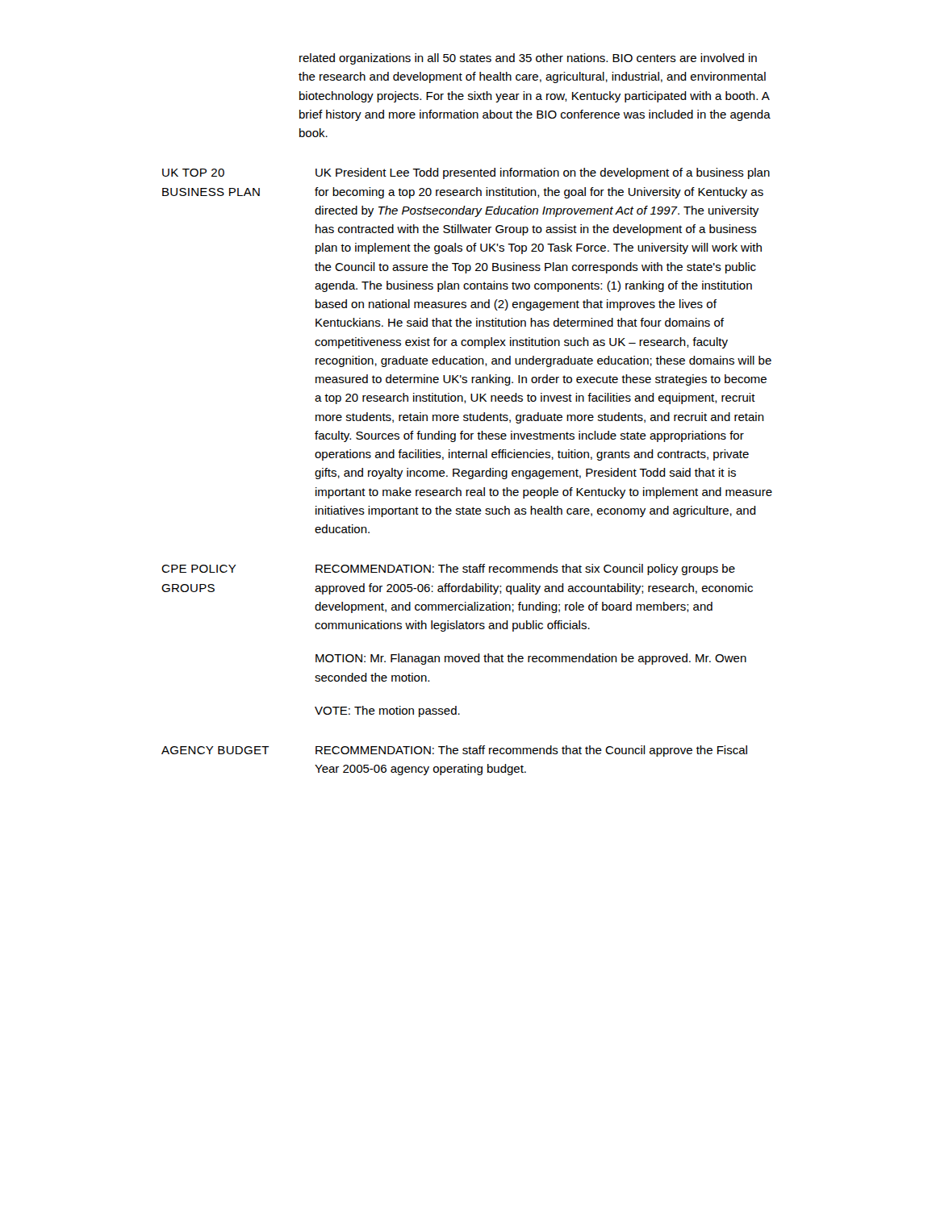related organizations in all 50 states and 35 other nations. BIO centers are involved in the research and development of health care, agricultural, industrial, and environmental biotechnology projects. For the sixth year in a row, Kentucky participated with a booth. A brief history and more information about the BIO conference was included in the agenda book.
UK Top 20 Business Plan
UK President Lee Todd presented information on the development of a business plan for becoming a top 20 research institution, the goal for the University of Kentucky as directed by The Postsecondary Education Improvement Act of 1997. The university has contracted with the Stillwater Group to assist in the development of a business plan to implement the goals of UK's Top 20 Task Force. The university will work with the Council to assure the Top 20 Business Plan corresponds with the state's public agenda. The business plan contains two components: (1) ranking of the institution based on national measures and (2) engagement that improves the lives of Kentuckians. He said that the institution has determined that four domains of competitiveness exist for a complex institution such as UK – research, faculty recognition, graduate education, and undergraduate education; these domains will be measured to determine UK's ranking. In order to execute these strategies to become a top 20 research institution, UK needs to invest in facilities and equipment, recruit more students, retain more students, graduate more students, and recruit and retain faculty. Sources of funding for these investments include state appropriations for operations and facilities, internal efficiencies, tuition, grants and contracts, private gifts, and royalty income. Regarding engagement, President Todd said that it is important to make research real to the people of Kentucky to implement and measure initiatives important to the state such as health care, economy and agriculture, and education.
CPE Policy Groups
RECOMMENDATION: The staff recommends that six Council policy groups be approved for 2005-06: affordability; quality and accountability; research, economic development, and commercialization; funding; role of board members; and communications with legislators and public officials.
MOTION: Mr. Flanagan moved that the recommendation be approved. Mr. Owen seconded the motion.
VOTE: The motion passed.
Agency Budget
RECOMMENDATION: The staff recommends that the Council approve the Fiscal Year 2005-06 agency operating budget.